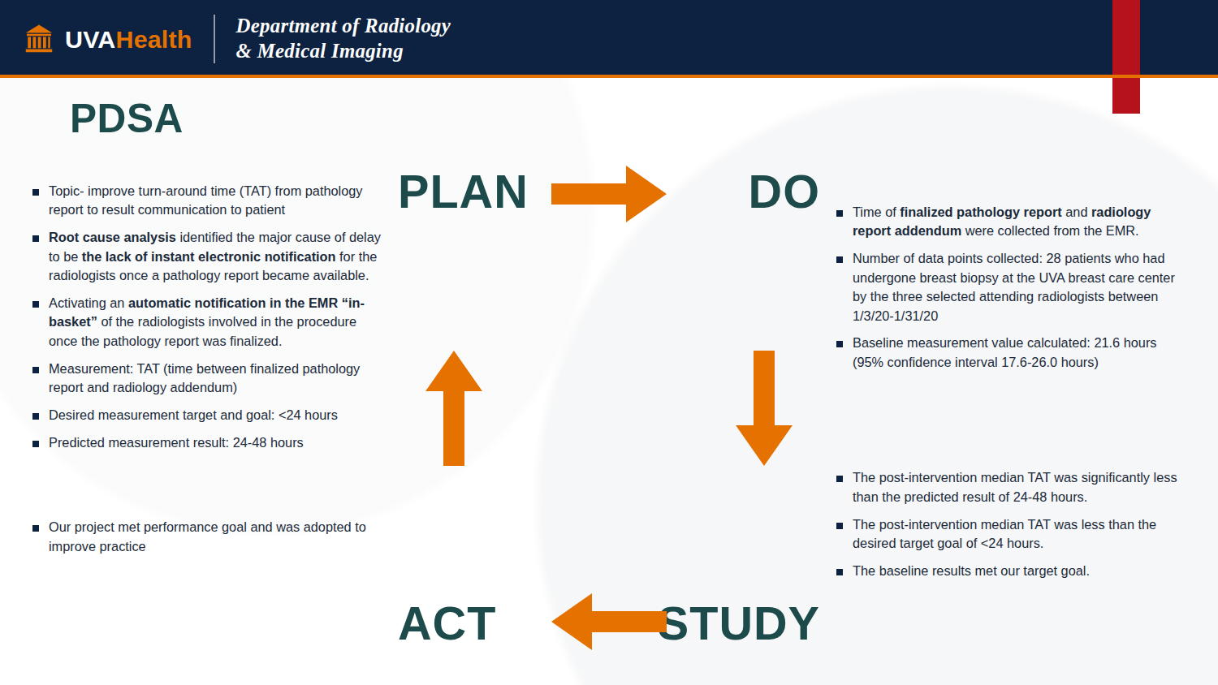UVA Health
Department of Radiology
& Medical Imaging
PDSA
Topic- improve turn-around time (TAT) from pathology report to result communication to patient
Root cause analysis identified the major cause of delay to be the lack of instant electronic notification for the radiologists once a pathology report became available.
Activating an automatic notification in the EMR “in-basket” of the radiologists involved in the procedure once the pathology report was finalized.
Measurement: TAT (time between finalized pathology report and radiology addendum)
Desired measurement target and goal: <24 hours
Predicted measurement result: 24-48 hours
PLAN DO ACT STUDY
Time of finalized pathology report and radiology report addendum were collected from the EMR.
Number of data points collected: 28 patients who had undergone breast biopsy at the UVA breast care center by the three selected attending radiologists between 1/3/20-1/31/20
Baseline measurement value calculated: 21.6 hours (95% confidence interval 17.6-26.0 hours)
Our project met performance goal and was adopted to improve practice
The post-intervention median TAT was significantly less than the predicted result of 24-48 hours.
The post-intervention median TAT was less than the desired target goal of <24 hours.
The baseline results met our target goal.